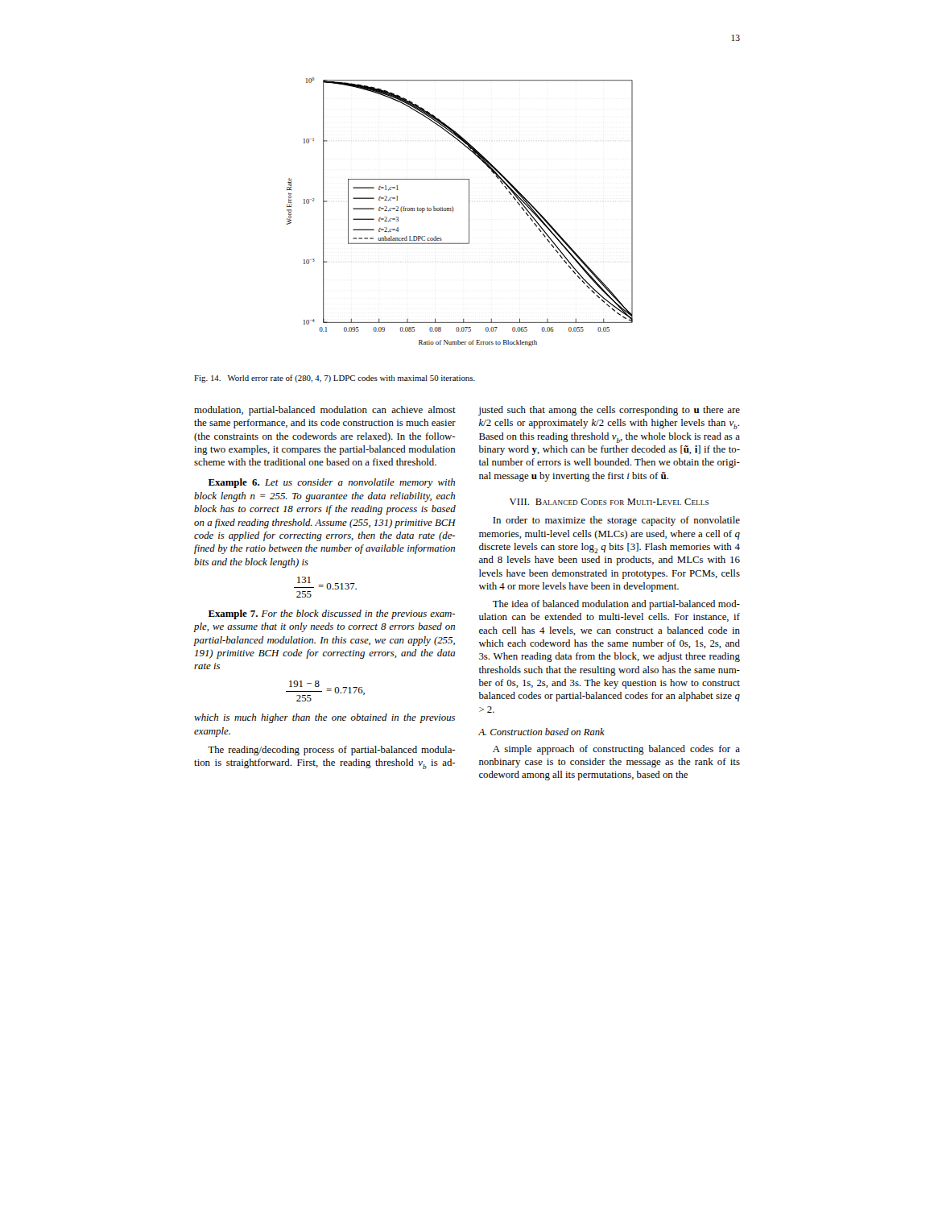13
100 10−1 10−2 10−3 10−4 0.1 0.095 0.09 0.085 0.08 0.075 0.07 0.065 0.06 0.055 0.05 Ratio of Number of Errors to Blocklength Word Error Rate ℓ=1,c=1 ℓ=2,c=1 ℓ=2,c=2 (from top to bottom) ℓ=2,c=3 ℓ=2,c=4 unbalanced LDPC codes
Fig. 14. World error rate of (280, 4, 7) LDPC codes with maximal 50 iterations.
modulation, partial-balanced modulation can achieve almost the same performance, and its code construction is much easier (the constraints on the codewords are relaxed). In the following two examples, it compares the partial-balanced modulation scheme with the traditional one based on a fixed threshold.
Example 6. Let us consider a nonvolatile memory with block length n = 255. To guarantee the data reliability, each block has to correct 18 errors if the reading process is based on a fixed reading threshold. Assume (255, 131) primitive BCH code is applied for correcting errors, then the data rate (defined by the ratio between the number of available information bits and the block length) is
131255 = 0.5137.
Example 7. For the block discussed in the previous example, we assume that it only needs to correct 8 errors based on partial-balanced modulation. In this case, we can apply (255, 191) primitive BCH code for correcting errors, and the data rate is
191 − 8255 = 0.7176,
which is much higher than the one obtained in the previous example.
The reading/decoding process of partial-balanced modulation is straightforward. First, the reading threshold vb is adjusted such that among the cells corresponding to u there are k/2 cells or approximately k/2 cells with higher levels than vb. Based on this reading threshold vb, the whole block is read as a binary word y, which can be further decoded as [ũ, i] if the total number of errors is well bounded. Then we obtain the original message u by inverting the first i bits of ũ.
VIII. Balanced Codes for Multi-Level Cells
In order to maximize the storage capacity of nonvolatile memories, multi-level cells (MLCs) are used, where a cell of q discrete levels can store log2 q bits [3]. Flash memories with 4 and 8 levels have been used in products, and MLCs with 16 levels have been demonstrated in prototypes. For PCMs, cells with 4 or more levels have been in development.
The idea of balanced modulation and partial-balanced modulation can be extended to multi-level cells. For instance, if each cell has 4 levels, we can construct a balanced code in which each codeword has the same number of 0s, 1s, 2s, and 3s. When reading data from the block, we adjust three reading thresholds such that the resulting word also has the same number of 0s, 1s, 2s, and 3s. The key question is how to construct balanced codes or partial-balanced codes for an alphabet size q > 2.
A. Construction based on Rank
A simple approach of constructing balanced codes for a nonbinary case is to consider the message as the rank of its codeword among all its permutations, based on the